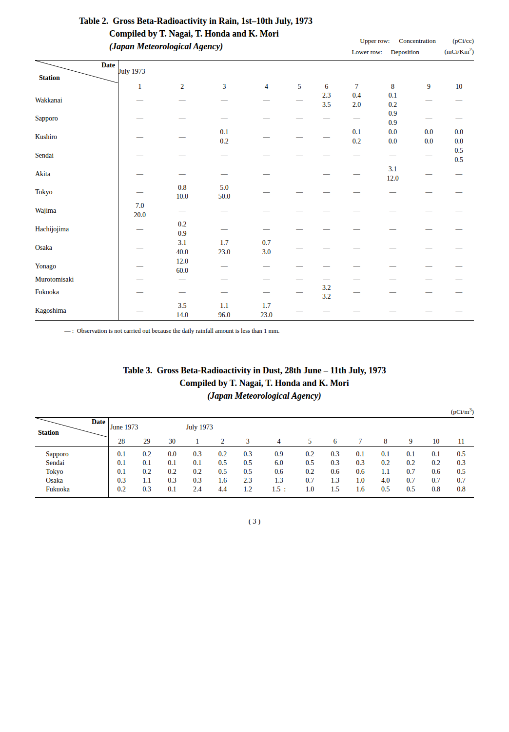Table 2. Gross Beta-Radioactivity in Rain, 1st–10th July, 1973
Compiled by T. Nagai, T. Honda and K. Mori
(Japan Meteorological Agency)
Upper row: Concentration(pCi/cc)
Lower row: Deposition(mCi/Km2)
| Date Station | July 1973 |
| --- | --- |
| | 1 | 2 | 3 | 4 | 5 | 6 | 7 | 8 | 9 | 10 |
| Wakkanai | — | — | — | — | — | 2.3 3.5 | 0.4 2.0 | 0.1 0.2 | — | — |
| Sapporo | — | — | — | — | — | — | — | 0.9 0.9 | — | — |
| Kushiro | — | — | 0.1 0.2 | — | — | — | 0.1 0.2 | 0.0 0.0 | 0.0 0.0 | 0.0 0.0 |
| Sendai | — | — | — | — | — | — | — | — | — | 0.5 0.5 |
| Akita | — | — | — | — | | — | — | 3.1 12.0 | — | — |
| Tokyo | — | 0.8 10.0 | 5.0 50.0 | — | — | — | — | — | — | — |
| Wajima | 7.0 20.0 | — | — | — | — | — | — | — | — | — |
| Hachijojima | — | 0.2 0.9 | — | — | — | — | — | — | — | — |
| Osaka | — | 3.1 40.0 | 1.7 23.0 | 0.7 3.0 | — | — | — | — | — | — |
| Yonago | — | 12.0 60.0 | — | — | — | — | — | — | — | — |
| Murotomisaki | — | — | — | — | — | — | — | — | — | — |
| Fukuoka | — | — | — | — | — | 3.2 3.2 | — | — | — | — |
| Kagoshima | — | 3.5 14.0 | 1.1 96.0 | 1.7 23.0 | — | — | — | — | — | — |
— : Observation is not carried out because the daily rainfall amount is less than 1 mm.
Table 3. Gross Beta-Radioactivity in Dust, 28th June – 11th July, 1973
Compiled by T. Nagai, T. Honda and K. Mori
(Japan Meteorological Agency)
(pCi/m3)
| Date Station | June 1973 | July 1973 |
| --- | --- | --- |
| | 28 | 29 | 30 | 1 | 2 | 3 | 4 | 5 | 6 | 7 | 8 | 9 | 10 | 11 |
| Sapporo | 0.1 | 0.2 | 0.0 | 0.3 | 0.2 | 0.3 | 0.9 | 0.2 | 0.3 | 0.1 | 0.1 | 0.1 | 0.1 | 0.5 |
| Sendai | 0.1 | 0.1 | 0.1 | 0.1 | 0.5 | 0.5 | 6.0 | 0.5 | 0.3 | 0.3 | 0.2 | 0.2 | 0.2 | 0.3 |
| Tokyo | 0.1 | 0.2 | 0.2 | 0.2 | 0.5 | 0.5 | 0.6 | 0.2 | 0.6 | 0.6 | 1.1 | 0.7 | 0.6 | 0.5 |
| Osaka | 0.3 | 1.1 | 0.3 | 0.3 | 1.6 | 2.3 | 1.3 | 0.7 | 1.3 | 1.0 | 4.0 | 0.7 | 0.7 | 0.7 |
| Fukuoka | 0.2 | 0.3 | 0.1 | 2.4 | 4.4 | 1.2 | 1.5 : | 1.0 | 1.5 | 1.6 | 0.5 | 0.5 | 0.8 | 0.8 |
( 3 )